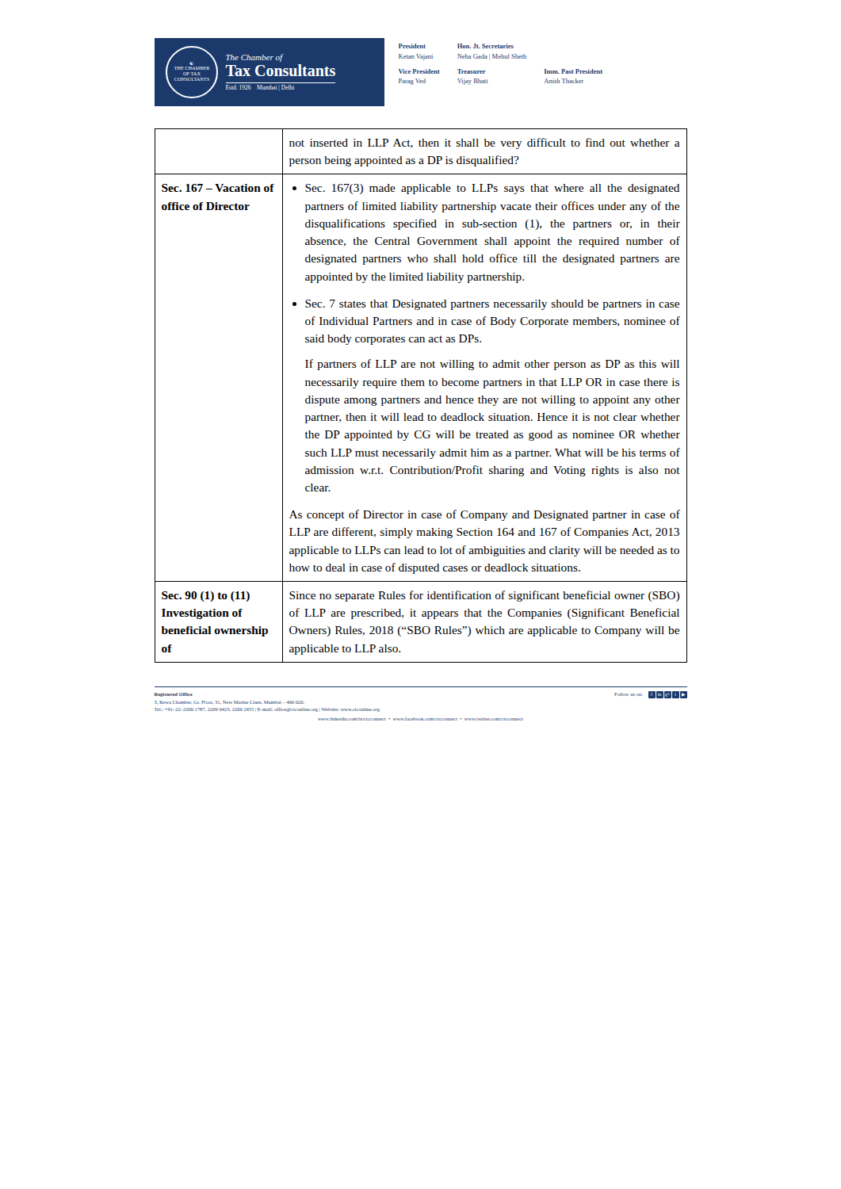☯
THE CHAMBER
OF TAX
CONSULTANTS
The Chamber of
Tax Consultants
Estd. 1926 Mumbai | Delhi
President
Ketan Vajani
Vice President
Parag Ved
Hon. Jt. Secretaries
Neha Gada | Mehul Sheth
Treasurer
Vijay Bhatt
Imm. Past President
Anish Thacker
| | not inserted in LLP Act, then it shall be very difficult to find out whether a person being appointed as a DP is disqualified? |
| Sec. 167 – Vacation of office of Director | Sec. 167(3) made applicable to LLPs says that where all the designated partners of limited liability partnership vacate their offices under any of the disqualifications specified in sub-section (1), the partners or, in their absence, the Central Government shall appoint the required number of designated partners who shall hold office till the designated partners are appointed by the limited liability partnership. Sec. 7 states that Designated partners necessarily should be partners in case of Individual Partners and in case of Body Corporate members, nominee of said body corporates can act as DPs. If partners of LLP are not willing to admit other person as DP as this will necessarily require them to become partners in that LLP OR in case there is dispute among partners and hence they are not willing to appoint any other partner, then it will lead to deadlock situation. Hence it is not clear whether the DP appointed by CG will be treated as good as nominee OR whether such LLP must necessarily admit him as a partner. What will be his terms of admission w.r.t. Contribution/Profit sharing and Voting rights is also not clear. As concept of Director in case of Company and Designated partner in case of LLP are different, simply making Section 164 and 167 of Companies Act, 2013 applicable to LLPs can lead to lot of ambiguities and clarity will be needed as to how to deal in case of disputed cases or deadlock situations. |
| Sec. 90 (1) to (11) Investigation of beneficial ownership of | Since no separate Rules for identification of significant beneficial owner (SBO) of LLP are prescribed, it appears that the Companies (Significant Beneficial Owners) Rules, 2018 (“SBO Rules”) which are applicable to Company will be applicable to LLP also. |
Registered Office
3, Rewa Chamber, Gr. Floor, 31, New Marine Lines, Mumbai – 400 020.
Tel.: +91–22–2200 1787, 2209 0423, 2200 2455 | E-mail: office@ctconline.org | Website: www.ctconline.org
Follow us on: fin g+t▶
www.linkedin.com/in/ctcconnect • www.facebook.com/ctcconnect • www.twitter.com/ctcconnect